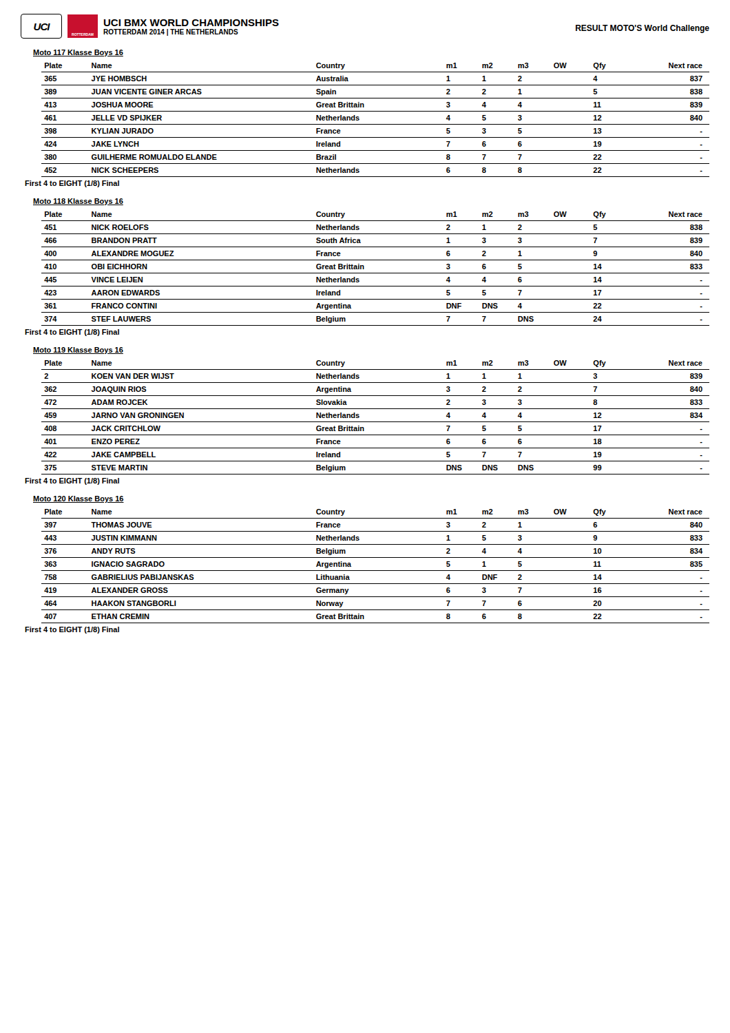UCI
ROTTERDAM
UCI BMX WORLD CHAMPIONSHIPS
ROTTERDAM 2014 | THE NETHERLANDS
RESULT MOTO'S World Challenge
Moto 117 Klasse Boys 16
| | Plate | Name | Country | m1 | m2 | m3 | OW | Qfy | Next race |
| --- | --- | --- | --- | --- | --- | --- | --- | --- | --- |
| | 365 | JYE HOMBSCH | Australia | 1 | 1 | 2 | | 4 | 837 |
| | 389 | JUAN VICENTE GINER ARCAS | Spain | 2 | 2 | 1 | | 5 | 838 |
| | 413 | JOSHUA MOORE | Great Brittain | 3 | 4 | 4 | | 11 | 839 |
| | 461 | JELLE VD SPIJKER | Netherlands | 4 | 5 | 3 | | 12 | 840 |
| | 398 | KYLIAN JURADO | France | 5 | 3 | 5 | | 13 | - |
| | 424 | JAKE LYNCH | Ireland | 7 | 6 | 6 | | 19 | - |
| | 380 | GUILHERME ROMUALDO ELANDE | Brazil | 8 | 7 | 7 | | 22 | - |
| | 452 | NICK SCHEEPERS | Netherlands | 6 | 8 | 8 | | 22 | - |
First 4 to EIGHT (1/8) Final
Moto 118 Klasse Boys 16
| | Plate | Name | Country | m1 | m2 | m3 | OW | Qfy | Next race |
| --- | --- | --- | --- | --- | --- | --- | --- | --- | --- |
| | 451 | NICK ROELOFS | Netherlands | 2 | 1 | 2 | | 5 | 838 |
| | 466 | BRANDON PRATT | South Africa | 1 | 3 | 3 | | 7 | 839 |
| | 400 | ALEXANDRE MOGUEZ | France | 6 | 2 | 1 | | 9 | 840 |
| | 410 | OBI EICHHORN | Great Brittain | 3 | 6 | 5 | | 14 | 833 |
| | 445 | VINCE LEIJEN | Netherlands | 4 | 4 | 6 | | 14 | - |
| | 423 | AARON EDWARDS | Ireland | 5 | 5 | 7 | | 17 | - |
| | 361 | FRANCO CONTINI | Argentina | DNF | DNS | 4 | | 22 | - |
| | 374 | STEF LAUWERS | Belgium | 7 | 7 | DNS | | 24 | - |
First 4 to EIGHT (1/8) Final
Moto 119 Klasse Boys 16
| | Plate | Name | Country | m1 | m2 | m3 | OW | Qfy | Next race |
| --- | --- | --- | --- | --- | --- | --- | --- | --- | --- |
| | 2 | KOEN VAN DER WIJST | Netherlands | 1 | 1 | 1 | | 3 | 839 |
| | 362 | JOAQUIN RIOS | Argentina | 3 | 2 | 2 | | 7 | 840 |
| | 472 | ADAM ROJCEK | Slovakia | 2 | 3 | 3 | | 8 | 833 |
| | 459 | JARNO VAN GRONINGEN | Netherlands | 4 | 4 | 4 | | 12 | 834 |
| | 408 | JACK CRITCHLOW | Great Brittain | 7 | 5 | 5 | | 17 | - |
| | 401 | ENZO PEREZ | France | 6 | 6 | 6 | | 18 | - |
| | 422 | JAKE CAMPBELL | Ireland | 5 | 7 | 7 | | 19 | - |
| | 375 | STEVE MARTIN | Belgium | DNS | DNS | DNS | | 99 | - |
First 4 to EIGHT (1/8) Final
Moto 120 Klasse Boys 16
| | Plate | Name | Country | m1 | m2 | m3 | OW | Qfy | Next race |
| --- | --- | --- | --- | --- | --- | --- | --- | --- | --- |
| | 397 | THOMAS JOUVE | France | 3 | 2 | 1 | | 6 | 840 |
| | 443 | JUSTIN KIMMANN | Netherlands | 1 | 5 | 3 | | 9 | 833 |
| | 376 | ANDY RUTS | Belgium | 2 | 4 | 4 | | 10 | 834 |
| | 363 | IGNACIO SAGRADO | Argentina | 5 | 1 | 5 | | 11 | 835 |
| | 758 | GABRIELIUS PABIJANSKAS | Lithuania | 4 | DNF | 2 | | 14 | - |
| | 419 | ALEXANDER GROSS | Germany | 6 | 3 | 7 | | 16 | - |
| | 464 | HAAKON STANGBORLI | Norway | 7 | 7 | 6 | | 20 | - |
| | 407 | ETHAN CREMIN | Great Brittain | 8 | 6 | 8 | | 22 | - |
First 4 to EIGHT (1/8) Final